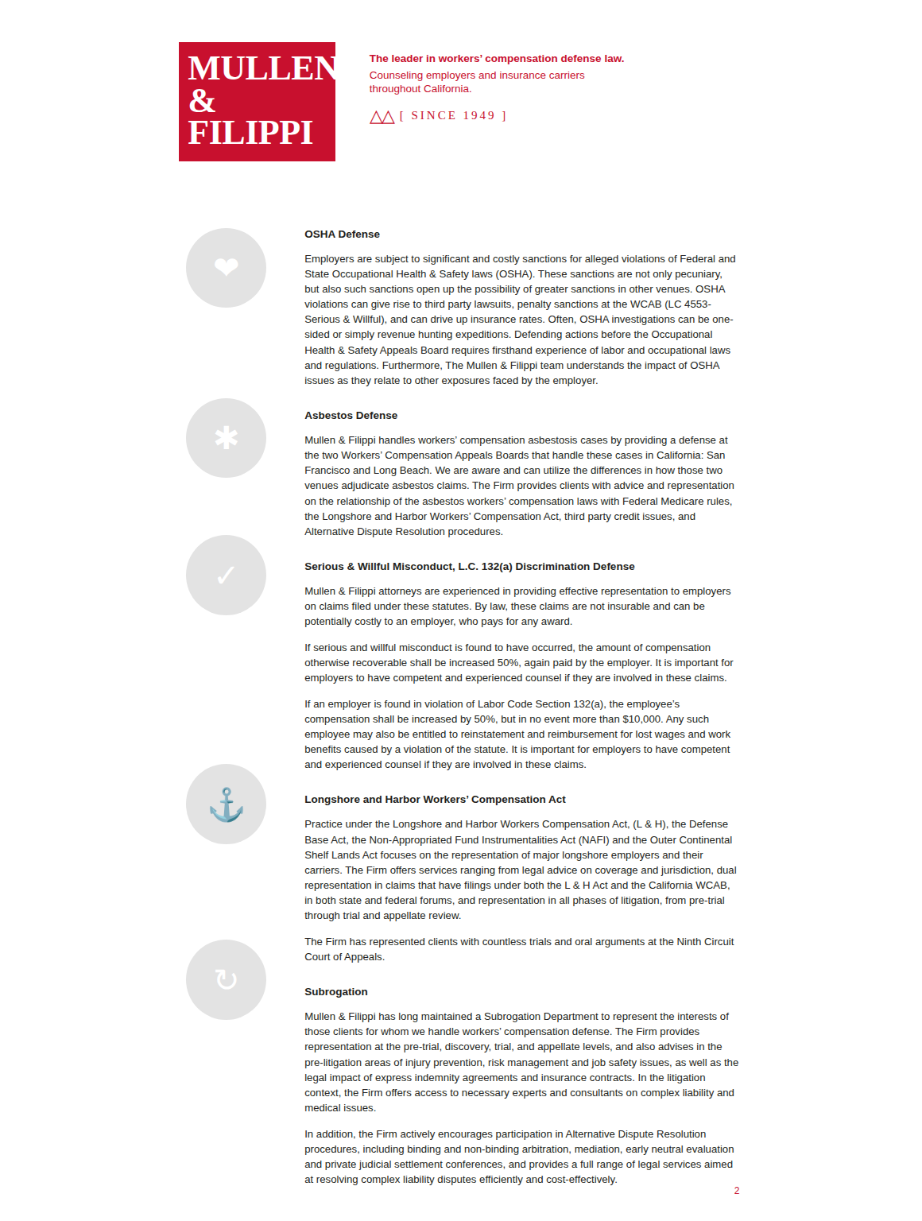MULLEN & FILIPPI
The leader in workers’ compensation defense law.
Counseling employers and insurance carriers
throughout California.
△△ [ SINCE 1949 ]
❤
✱
✓
⚓
↻
OSHA Defense
Employers are subject to significant and costly sanctions for alleged violations of Federal and State Occupational Health & Safety laws (OSHA). These sanctions are not only pecuniary, but also such sanctions open up the possibility of greater sanctions in other venues. OSHA violations can give rise to third party lawsuits, penalty sanctions at the WCAB (LC 4553-Serious & Willful), and can drive up insurance rates. Often, OSHA investigations can be one-sided or simply revenue hunting expeditions. Defending actions before the Occupational Health & Safety Appeals Board requires firsthand experience of labor and occupational laws and regulations. Furthermore, The Mullen & Filippi team understands the impact of OSHA issues as they relate to other exposures faced by the employer.
Asbestos Defense
Mullen & Filippi handles workers’ compensation asbestosis cases by providing a defense at the two Workers’ Compensation Appeals Boards that handle these cases in California: San Francisco and Long Beach. We are aware and can utilize the differences in how those two venues adjudicate asbestos claims. The Firm provides clients with advice and representation on the relationship of the asbestos workers’ compensation laws with Federal Medicare rules, the Longshore and Harbor Workers’ Compensation Act, third party credit issues, and Alternative Dispute Resolution procedures.
Serious & Willful Misconduct, L.C. 132(a) Discrimination Defense
Mullen & Filippi attorneys are experienced in providing effective representation to employers on claims filed under these statutes. By law, these claims are not insurable and can be potentially costly to an employer, who pays for any award.
If serious and willful misconduct is found to have occurred, the amount of compensation otherwise recoverable shall be increased 50%, again paid by the employer. It is important for employers to have competent and experienced counsel if they are involved in these claims.
If an employer is found in violation of Labor Code Section 132(a), the employee’s compensation shall be increased by 50%, but in no event more than $10,000. Any such employee may also be entitled to reinstatement and reimbursement for lost wages and work benefits caused by a violation of the statute. It is important for employers to have competent and experienced counsel if they are involved in these claims.
Longshore and Harbor Workers’ Compensation Act
Practice under the Longshore and Harbor Workers Compensation Act, (L & H), the Defense Base Act, the Non-Appropriated Fund Instrumentalities Act (NAFI) and the Outer Continental Shelf Lands Act focuses on the representation of major longshore employers and their carriers. The Firm offers services ranging from legal advice on coverage and jurisdiction, dual representation in claims that have filings under both the L & H Act and the California WCAB, in both state and federal forums, and representation in all phases of litigation, from pre-trial through trial and appellate review.
The Firm has represented clients with countless trials and oral arguments at the Ninth Circuit Court of Appeals.
Subrogation
Mullen & Filippi has long maintained a Subrogation Department to represent the interests of those clients for whom we handle workers’ compensation defense. The Firm provides representation at the pre-trial, discovery, trial, and appellate levels, and also advises in the pre-litigation areas of injury prevention, risk management and job safety issues, as well as the legal impact of express indemnity agreements and insurance contracts. In the litigation context, the Firm offers access to necessary experts and consultants on complex liability and medical issues.
In addition, the Firm actively encourages participation in Alternative Dispute Resolution procedures, including binding and non-binding arbitration, mediation, early neutral evaluation and private judicial settlement conferences, and provides a full range of legal services aimed at resolving complex liability disputes efficiently and cost-effectively.
2